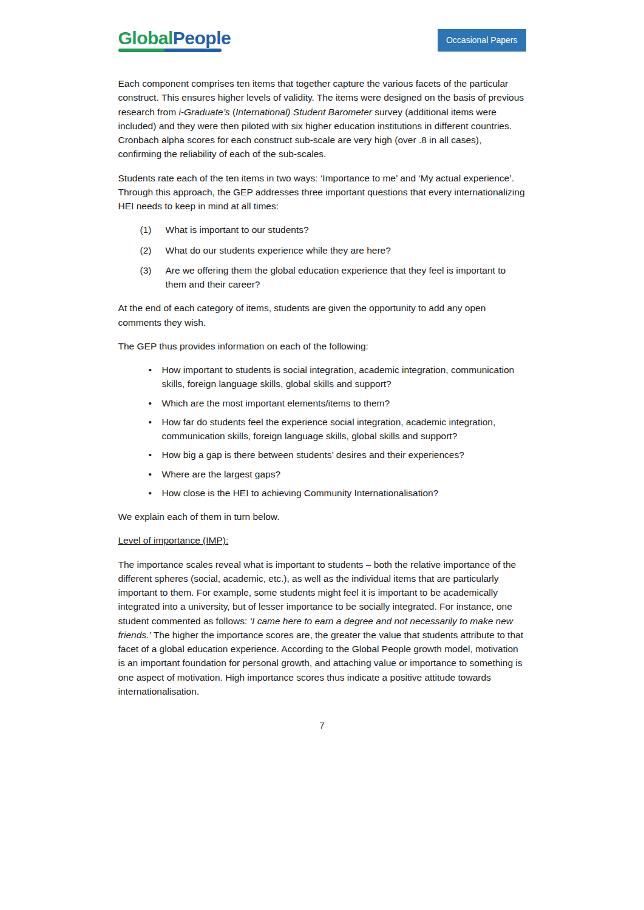Global People
Occasional Papers
Each component comprises ten items that together capture the various facets of the particular construct. This ensures higher levels of validity. The items were designed on the basis of previous research from i-Graduate’s (International) Student Barometer survey (additional items were included) and they were then piloted with six higher education institutions in different countries. Cronbach alpha scores for each construct sub-scale are very high (over .8 in all cases), confirming the reliability of each of the sub-scales.
Students rate each of the ten items in two ways: ‘Importance to me’ and ‘My actual experience’. Through this approach, the GEP addresses three important questions that every internationalizing HEI needs to keep in mind at all times:
What is important to our students?
What do our students experience while they are here?
Are we offering them the global education experience that they feel is important to them and their career?
At the end of each category of items, students are given the opportunity to add any open comments they wish.
The GEP thus provides information on each of the following:
How important to students is social integration, academic integration, communication skills, foreign language skills, global skills and support?
Which are the most important elements/items to them?
How far do students feel the experience social integration, academic integration, communication skills, foreign language skills, global skills and support?
How big a gap is there between students’ desires and their experiences?
Where are the largest gaps?
How close is the HEI to achieving Community Internationalisation?
We explain each of them in turn below.
Level of importance (IMP):
The importance scales reveal what is important to students – both the relative importance of the different spheres (social, academic, etc.), as well as the individual items that are particularly important to them. For example, some students might feel it is important to be academically integrated into a university, but of lesser importance to be socially integrated. For instance, one student commented as follows: ‘I came here to earn a degree and not necessarily to make new friends.’ The higher the importance scores are, the greater the value that students attribute to that facet of a global education experience. According to the Global People growth model, motivation is an important foundation for personal growth, and attaching value or importance to something is one aspect of motivation. High importance scores thus indicate a positive attitude towards internationalisation.
7